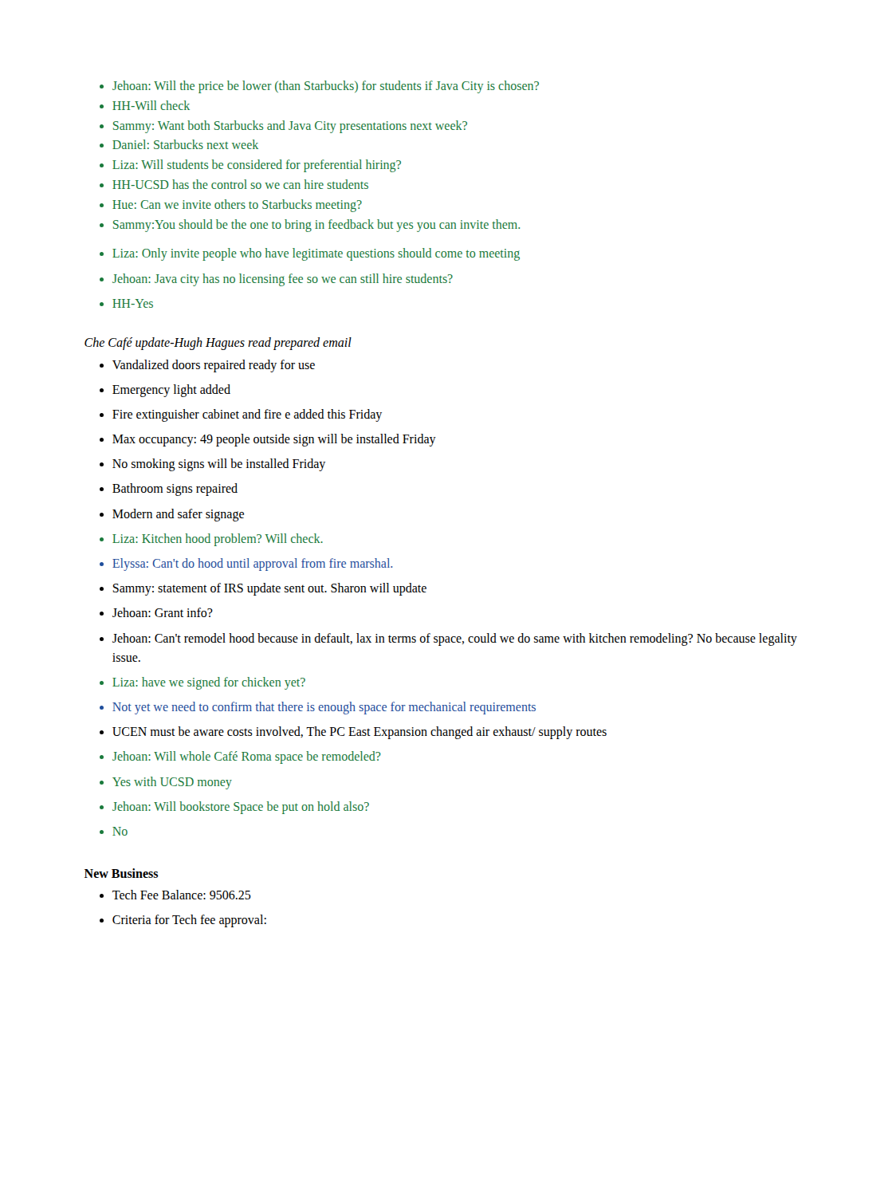Jehoan: Will the price be lower (than Starbucks) for students if Java City is chosen?
HH-Will check
Sammy: Want both Starbucks and Java City presentations next week?
Daniel: Starbucks next week
Liza: Will students be considered for preferential hiring?
HH-UCSD has the control so we can hire students
Hue: Can we invite others to Starbucks meeting?
Sammy:You should be the one to bring in feedback but yes you can invite them.
Liza: Only invite people who have legitimate questions should come to meeting
Jehoan: Java city has no licensing fee so we can still hire students?
HH-Yes
Che Café update-Hugh Hagues read prepared email
Vandalized doors repaired ready for use
Emergency light added
Fire extinguisher cabinet and fire e added this Friday
Max occupancy: 49 people outside sign will be installed Friday
No smoking signs will be installed Friday
Bathroom signs repaired
Modern and safer signage
Liza: Kitchen hood problem? Will check.
Elyssa: Can't do hood until approval from fire marshal.
Sammy: statement of IRS update sent out. Sharon will update
Jehoan: Grant info?
Jehoan: Can't remodel hood because in default, lax in terms of space, could we do same with kitchen remodeling? No because legality issue.
Liza: have we signed for chicken yet?
Not yet we need to confirm that there is enough space for mechanical requirements
UCEN must be aware costs involved, The PC East Expansion changed air exhaust/ supply routes
Jehoan: Will whole Café Roma space be remodeled?
Yes with UCSD money
Jehoan: Will bookstore Space be put on hold also?
No
New Business
Tech Fee Balance: 9506.25
Criteria for Tech fee approval: